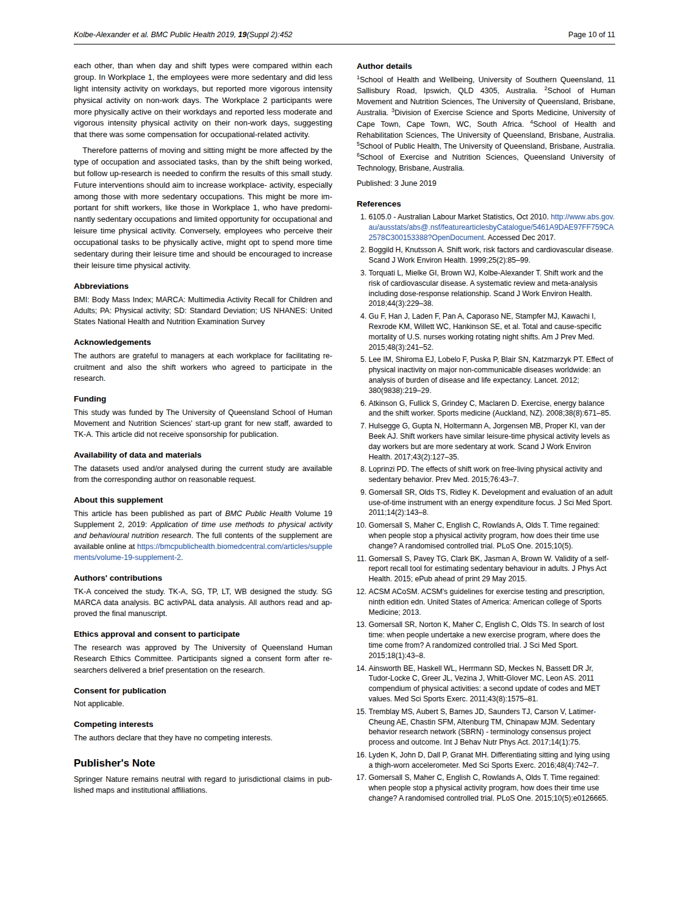Kolbe-Alexander et al. BMC Public Health 2019, 19(Suppl 2):452
Page 10 of 11
each other, than when day and shift types were compared within each group. In Workplace 1, the employees were more sedentary and did less light intensity activity on workdays, but reported more vigorous intensity physical activity on non-work days. The Workplace 2 participants were more physically active on their workdays and reported less moderate and vigorous intensity physical activity on their non-work days, suggesting that there was some compensation for occupational-related activity.
Therefore patterns of moving and sitting might be more affected by the type of occupation and associated tasks, than by the shift being worked, but follow up-research is needed to confirm the results of this small study. Future interventions should aim to increase workplace- activity, especially among those with more sedentary occupations. This might be more important for shift workers, like those in Workplace 1, who have predominantly sedentary occupations and limited opportunity for occupational and leisure time physical activity. Conversely, employees who perceive their occupational tasks to be physically active, might opt to spend more time sedentary during their leisure time and should be encouraged to increase their leisure time physical activity.
Abbreviations
BMI: Body Mass Index; MARCA: Multimedia Activity Recall for Children and Adults; PA: Physical activity; SD: Standard Deviation; US NHANES: United States National Health and Nutrition Examination Survey
Acknowledgements
The authors are grateful to managers at each workplace for facilitating recruitment and also the shift workers who agreed to participate in the research.
Funding
This study was funded by The University of Queensland School of Human Movement and Nutrition Sciences' start-up grant for new staff, awarded to TK-A. This article did not receive sponsorship for publication.
Availability of data and materials
The datasets used and/or analysed during the current study are available from the corresponding author on reasonable request.
About this supplement
This article has been published as part of BMC Public Health Volume 19 Supplement 2, 2019: Application of time use methods to physical activity and behavioural nutrition research. The full contents of the supplement are available online at https://bmcpublichealth.biomedcentral.com/articles/supplements/volume-19-supplement-2.
Authors' contributions
TK-A conceived the study. TK-A, SG, TP, LT, WB designed the study. SG MARCA data analysis. BC activPAL data analysis. All authors read and approved the final manuscript.
Ethics approval and consent to participate
The research was approved by The University of Queensland Human Research Ethics Committee. Participants signed a consent form after researchers delivered a brief presentation on the research.
Consent for publication
Not applicable.
Competing interests
The authors declare that they have no competing interests.
Publisher's Note
Springer Nature remains neutral with regard to jurisdictional claims in published maps and institutional affiliations.
Author details
1School of Health and Wellbeing, University of Southern Queensland, 11 Sallisbury Road, Ipswich, QLD 4305, Australia. 2School of Human Movement and Nutrition Sciences, The University of Queensland, Brisbane, Australia. 3Division of Exercise Science and Sports Medicine, University of Cape Town, Cape Town, WC, South Africa. 4School of Health and Rehabilitation Sciences, The University of Queensland, Brisbane, Australia. 5School of Public Health, The University of Queensland, Brisbane, Australia. 6School of Exercise and Nutrition Sciences, Queensland University of Technology, Brisbane, Australia.
Published: 3 June 2019
References
6105.0 - Australian Labour Market Statistics, Oct 2010. http://www.abs.gov.au/ausstats/abs@.nsf/featurearticlesbyCatalogue/5461A9DAE97FF759CA2578C300153388?OpenDocument. Accessed Dec 2017.
Boggild H, Knutsson A. Shift work, risk factors and cardiovascular disease. Scand J Work Environ Health. 1999;25(2):85–99.
Torquati L, Mielke GI, Brown WJ, Kolbe-Alexander T. Shift work and the risk of cardiovascular disease. A systematic review and meta-analysis including dose-response relationship. Scand J Work Environ Health. 2018;44(3):229–38.
Gu F, Han J, Laden F, Pan A, Caporaso NE, Stampfer MJ, Kawachi I, Rexrode KM, Willett WC, Hankinson SE, et al. Total and cause-specific mortality of U.S. nurses working rotating night shifts. Am J Prev Med. 2015;48(3):241–52.
Lee IM, Shiroma EJ, Lobelo F, Puska P, Blair SN, Katzmarzyk PT. Effect of physical inactivity on major non-communicable diseases worldwide: an analysis of burden of disease and life expectancy. Lancet. 2012; 380(9838):219–29.
Atkinson G, Fullick S, Grindey C, Maclaren D. Exercise, energy balance and the shift worker. Sports medicine (Auckland, NZ). 2008;38(8):671–85.
Hulsegge G, Gupta N, Holtermann A, Jorgensen MB, Proper KI, van der Beek AJ. Shift workers have similar leisure-time physical activity levels as day workers but are more sedentary at work. Scand J Work Environ Health. 2017;43(2):127–35.
Loprinzi PD. The effects of shift work on free-living physical activity and sedentary behavior. Prev Med. 2015;76:43–7.
Gomersall SR, Olds TS, Ridley K. Development and evaluation of an adult use-of-time instrument with an energy expenditure focus. J Sci Med Sport. 2011;14(2):143–8.
Gomersall S, Maher C, English C, Rowlands A, Olds T. Time regained: when people stop a physical activity program, how does their time use change? A randomised controlled trial. PLoS One. 2015;10(5).
Gomersall S, Pavey TG, Clark BK, Jasman A, Brown W. Validity of a self-report recall tool for estimating sedentary behaviour in adults. J Phys Act Health. 2015; ePub ahead of print 29 May 2015.
ACSM ACoSM. ACSM's guidelines for exercise testing and prescription, ninth edition edn. United States of America: American college of Sports Medicine; 2013.
Gomersall SR, Norton K, Maher C, English C, Olds TS. In search of lost time: when people undertake a new exercise program, where does the time come from? A randomized controlled trial. J Sci Med Sport. 2015;18(1):43–8.
Ainsworth BE, Haskell WL, Herrmann SD, Meckes N, Bassett DR Jr, Tudor-Locke C, Greer JL, Vezina J, Whitt-Glover MC, Leon AS. 2011 compendium of physical activities: a second update of codes and MET values. Med Sci Sports Exerc. 2011;43(8):1575–81.
Tremblay MS, Aubert S, Barnes JD, Saunders TJ, Carson V, Latimer-Cheung AE, Chastin SFM, Altenburg TM, Chinapaw MJM. Sedentary behavior research network (SBRN) - terminology consensus project process and outcome. Int J Behav Nutr Phys Act. 2017;14(1):75.
Lyden K, John D, Dall P, Granat MH. Differentiating sitting and lying using a thigh-worn accelerometer. Med Sci Sports Exerc. 2016;48(4):742–7.
Gomersall S, Maher C, English C, Rowlands A, Olds T. Time regained: when people stop a physical activity program, how does their time use change? A randomised controlled trial. PLoS One. 2015;10(5):e0126665.